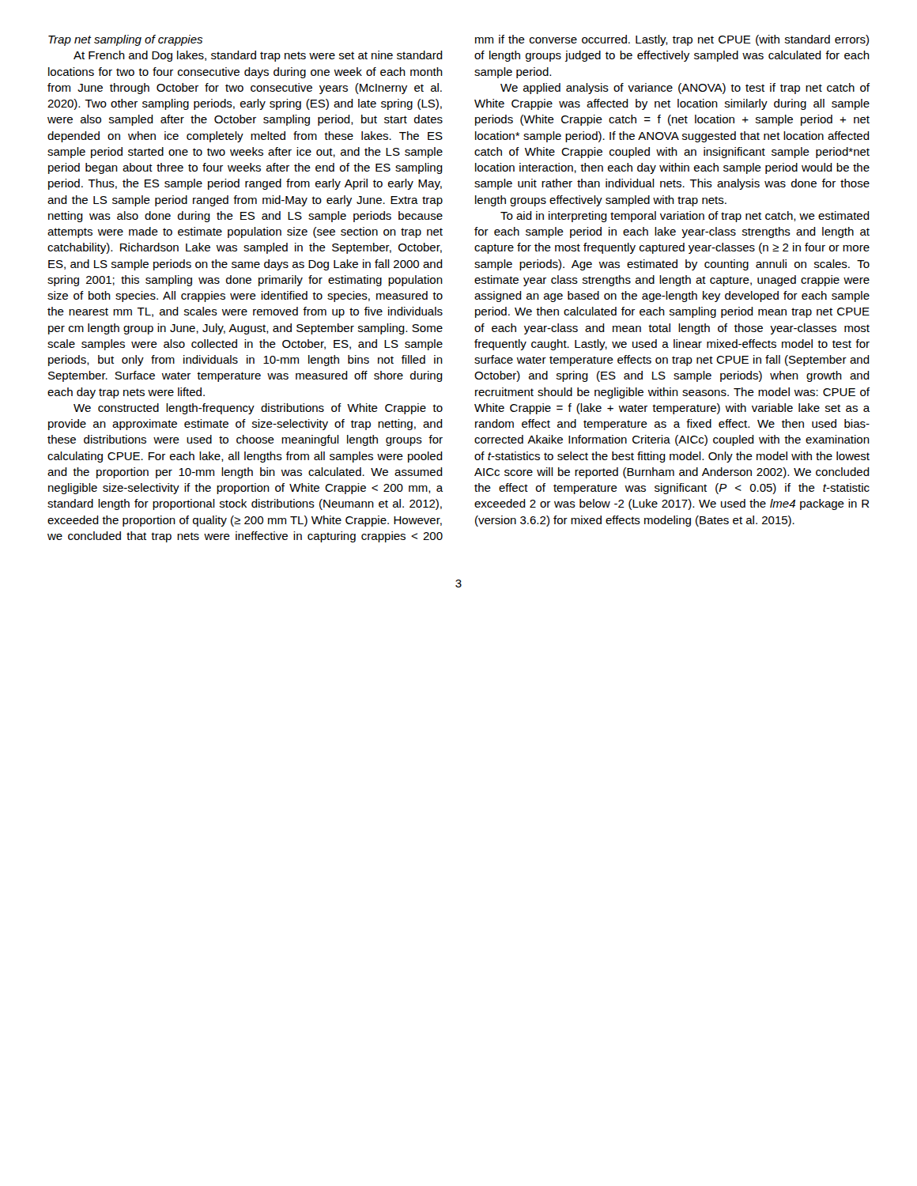Trap net sampling of crappies
At French and Dog lakes, standard trap nets were set at nine standard locations for two to four consecutive days during one week of each month from June through October for two consecutive years (McInerny et al. 2020). Two other sampling periods, early spring (ES) and late spring (LS), were also sampled after the October sampling period, but start dates depended on when ice completely melted from these lakes. The ES sample period started one to two weeks after ice out, and the LS sample period began about three to four weeks after the end of the ES sampling period. Thus, the ES sample period ranged from early April to early May, and the LS sample period ranged from mid-May to early June. Extra trap netting was also done during the ES and LS sample periods because attempts were made to estimate population size (see section on trap net catchability). Richardson Lake was sampled in the September, October, ES, and LS sample periods on the same days as Dog Lake in fall 2000 and spring 2001; this sampling was done primarily for estimating population size of both species. All crappies were identified to species, measured to the nearest mm TL, and scales were removed from up to five individuals per cm length group in June, July, August, and September sampling. Some scale samples were also collected in the October, ES, and LS sample periods, but only from individuals in 10-mm length bins not filled in September. Surface water temperature was measured off shore during each day trap nets were lifted.
We constructed length-frequency distributions of White Crappie to provide an approximate estimate of size-selectivity of trap netting, and these distributions were used to choose meaningful length groups for calculating CPUE. For each lake, all lengths from all samples were pooled and the proportion per 10-mm length bin was calculated. We assumed negligible size-selectivity if the proportion of White Crappie < 200 mm, a standard length for proportional stock distributions (Neumann et al. 2012), exceeded the proportion of quality (≥ 200 mm TL) White Crappie. However, we concluded that trap nets were ineffective in capturing crappies < 200 mm if the converse occurred. Lastly, trap net CPUE (with standard errors) of length groups judged to be effectively sampled was calculated for each sample period.
We applied analysis of variance (ANOVA) to test if trap net catch of White Crappie was affected by net location similarly during all sample periods (White Crappie catch = f (net location + sample period + net location* sample period). If the ANOVA suggested that net location affected catch of White Crappie coupled with an insignificant sample period*net location interaction, then each day within each sample period would be the sample unit rather than individual nets. This analysis was done for those length groups effectively sampled with trap nets.
To aid in interpreting temporal variation of trap net catch, we estimated for each sample period in each lake year-class strengths and length at capture for the most frequently captured year-classes (n ≥ 2 in four or more sample periods). Age was estimated by counting annuli on scales. To estimate year class strengths and length at capture, unaged crappie were assigned an age based on the age-length key developed for each sample period. We then calculated for each sampling period mean trap net CPUE of each year-class and mean total length of those year-classes most frequently caught. Lastly, we used a linear mixed-effects model to test for surface water temperature effects on trap net CPUE in fall (September and October) and spring (ES and LS sample periods) when growth and recruitment should be negligible within seasons. The model was: CPUE of White Crappie = f (lake + water temperature) with variable lake set as a random effect and temperature as a fixed effect. We then used bias-corrected Akaike Information Criteria (AICc) coupled with the examination of t-statistics to select the best fitting model. Only the model with the lowest AICc score will be reported (Burnham and Anderson 2002). We concluded the effect of temperature was significant (P < 0.05) if the t-statistic exceeded 2 or was below -2 (Luke 2017). We used the lme4 package in R (version 3.6.2) for mixed effects modeling (Bates et al. 2015).
3